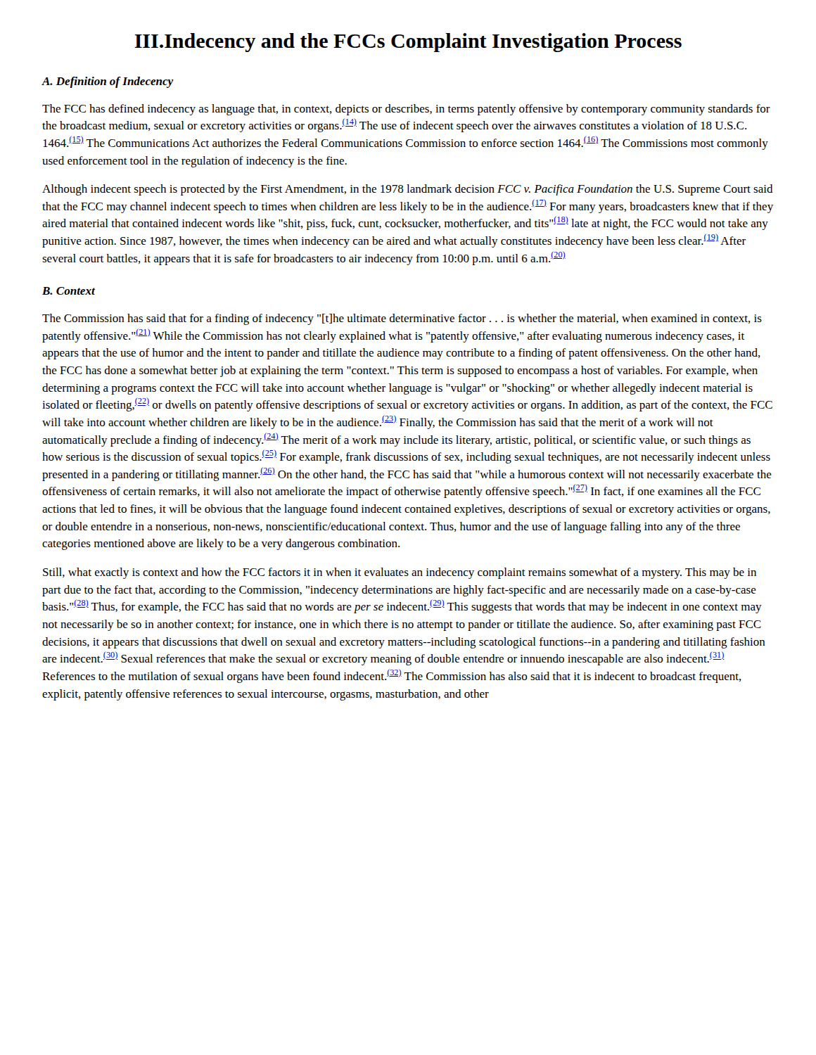III.Indecency and the FCCs Complaint Investigation Process
A. Definition of Indecency
The FCC has defined indecency as language that, in context, depicts or describes, in terms patently offensive by contemporary community standards for the broadcast medium, sexual or excretory activities or organs.(14) The use of indecent speech over the airwaves constitutes a violation of 18 U.S.C. 1464.(15) The Communications Act authorizes the Federal Communications Commission to enforce section 1464.(16) The Commissions most commonly used enforcement tool in the regulation of indecency is the fine.
Although indecent speech is protected by the First Amendment, in the 1978 landmark decision FCC v. Pacifica Foundation the U.S. Supreme Court said that the FCC may channel indecent speech to times when children are less likely to be in the audience.(17) For many years, broadcasters knew that if they aired material that contained indecent words like "shit, piss, fuck, cunt, cocksucker, motherfucker, and tits"(18) late at night, the FCC would not take any punitive action. Since 1987, however, the times when indecency can be aired and what actually constitutes indecency have been less clear.(19) After several court battles, it appears that it is safe for broadcasters to air indecency from 10:00 p.m. until 6 a.m.(20)
B. Context
The Commission has said that for a finding of indecency "[t]he ultimate determinative factor . . . is whether the material, when examined in context, is patently offensive."(21) While the Commission has not clearly explained what is "patently offensive," after evaluating numerous indecency cases, it appears that the use of humor and the intent to pander and titillate the audience may contribute to a finding of patent offensiveness. On the other hand, the FCC has done a somewhat better job at explaining the term "context." This term is supposed to encompass a host of variables. For example, when determining a programs context the FCC will take into account whether language is "vulgar" or "shocking" or whether allegedly indecent material is isolated or fleeting,(22) or dwells on patently offensive descriptions of sexual or excretory activities or organs. In addition, as part of the context, the FCC will take into account whether children are likely to be in the audience.(23) Finally, the Commission has said that the merit of a work will not automatically preclude a finding of indecency.(24) The merit of a work may include its literary, artistic, political, or scientific value, or such things as how serious is the discussion of sexual topics.(25) For example, frank discussions of sex, including sexual techniques, are not necessarily indecent unless presented in a pandering or titillating manner.(26) On the other hand, the FCC has said that "while a humorous context will not necessarily exacerbate the offensiveness of certain remarks, it will also not ameliorate the impact of otherwise patently offensive speech."(27) In fact, if one examines all the FCC actions that led to fines, it will be obvious that the language found indecent contained expletives, descriptions of sexual or excretory activities or organs, or double entendre in a nonserious, non-news, nonscientific/educational context. Thus, humor and the use of language falling into any of the three categories mentioned above are likely to be a very dangerous combination.
Still, what exactly is context and how the FCC factors it in when it evaluates an indecency complaint remains somewhat of a mystery. This may be in part due to the fact that, according to the Commission, "indecency determinations are highly fact-specific and are necessarily made on a case-by-case basis."(28) Thus, for example, the FCC has said that no words are per se indecent.(29) This suggests that words that may be indecent in one context may not necessarily be so in another context; for instance, one in which there is no attempt to pander or titillate the audience. So, after examining past FCC decisions, it appears that discussions that dwell on sexual and excretory matters--including scatological functions--in a pandering and titillating fashion are indecent.(30) Sexual references that make the sexual or excretory meaning of double entendre or innuendo inescapable are also indecent.(31) References to the mutilation of sexual organs have been found indecent.(32) The Commission has also said that it is indecent to broadcast frequent, explicit, patently offensive references to sexual intercourse, orgasms, masturbation, and other